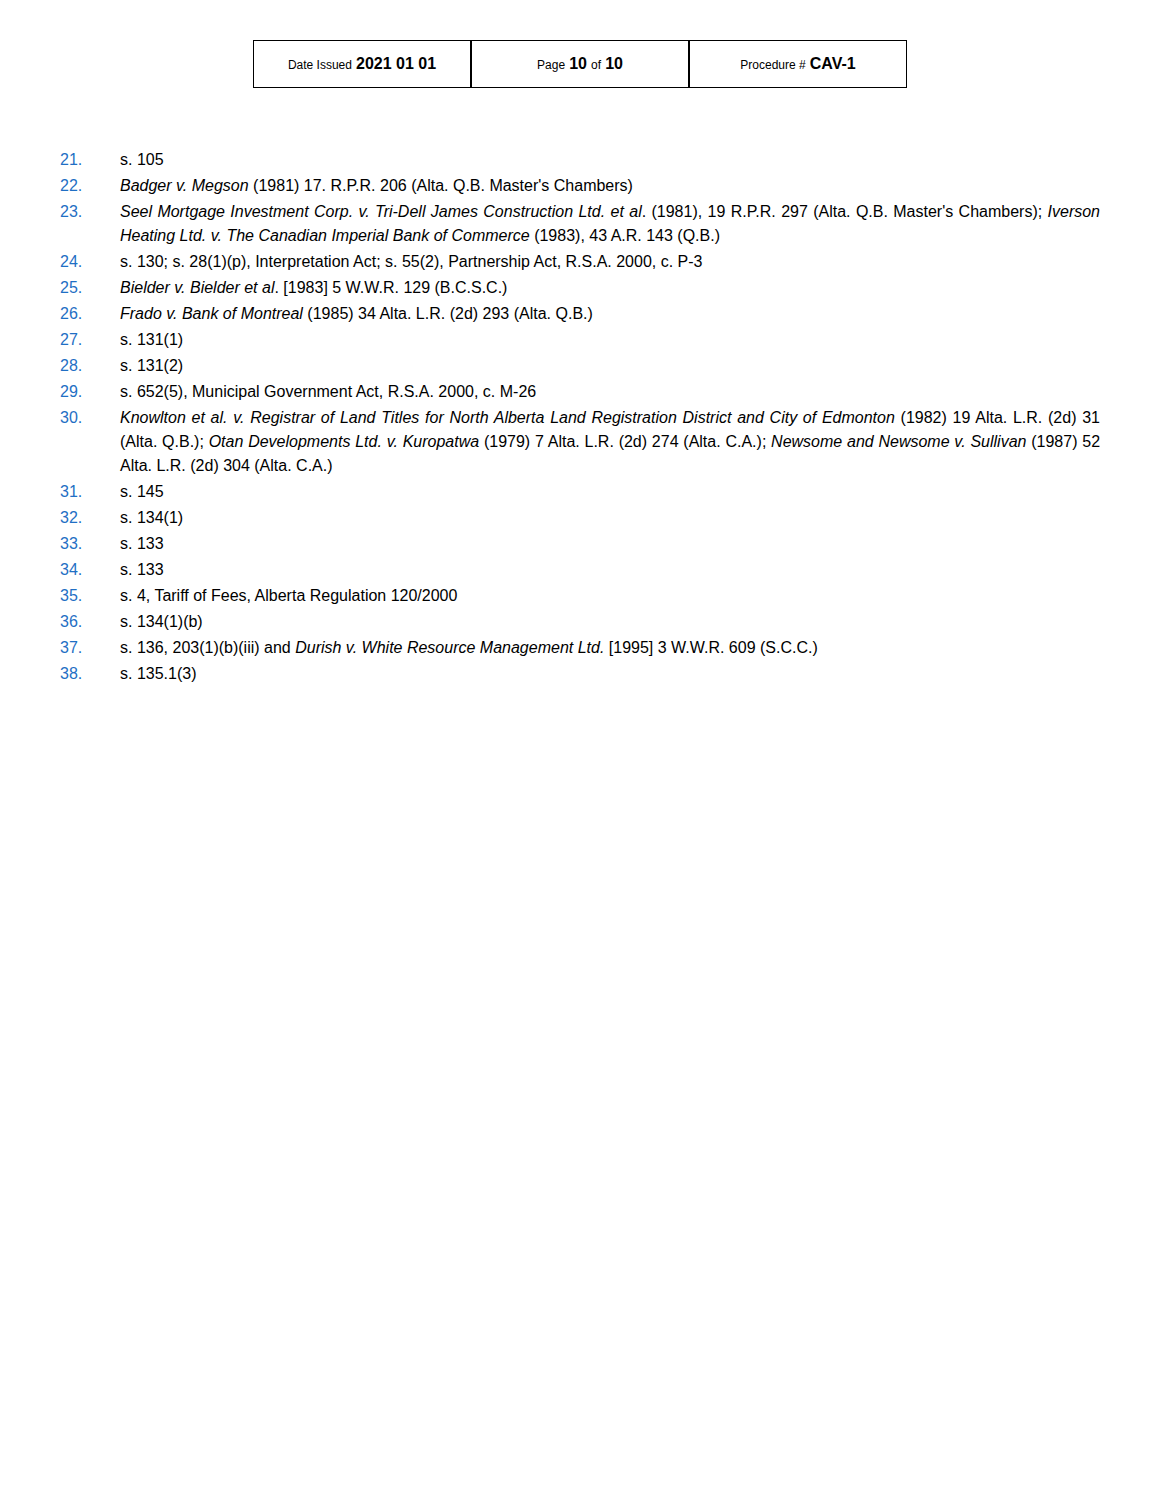Date Issued 2021 01 01
Page 10 of 10
Procedure # CAV-1
21. s. 105
22. Badger v. Megson (1981) 17. R.P.R. 206 (Alta. Q.B. Master's Chambers)
23. Seel Mortgage Investment Corp. v. Tri-Dell James Construction Ltd. et al. (1981), 19 R.P.R. 297 (Alta. Q.B. Master's Chambers); Iverson Heating Ltd. v. The Canadian Imperial Bank of Commerce (1983), 43 A.R. 143 (Q.B.)
24. s. 130; s. 28(1)(p), Interpretation Act; s. 55(2), Partnership Act, R.S.A. 2000, c. P-3
25. Bielder v. Bielder et al. [1983] 5 W.W.R. 129 (B.C.S.C.)
26. Frado v. Bank of Montreal (1985) 34 Alta. L.R. (2d) 293 (Alta. Q.B.)
27. s. 131(1)
28. s. 131(2)
29. s. 652(5), Municipal Government Act, R.S.A. 2000, c. M-26
30. Knowlton et al. v. Registrar of Land Titles for North Alberta Land Registration District and City of Edmonton (1982) 19 Alta. L.R. (2d) 31 (Alta. Q.B.); Otan Developments Ltd. v. Kuropatwa (1979) 7 Alta. L.R. (2d) 274 (Alta. C.A.); Newsome and Newsome v. Sullivan (1987) 52 Alta. L.R. (2d) 304 (Alta. C.A.)
31. s. 145
32. s. 134(1)
33. s. 133
34. s. 133
35. s. 4, Tariff of Fees, Alberta Regulation 120/2000
36. s. 134(1)(b)
37. s. 136, 203(1)(b)(iii) and Durish v. White Resource Management Ltd. [1995] 3 W.W.R. 609 (S.C.C.)
38. s. 135.1(3)